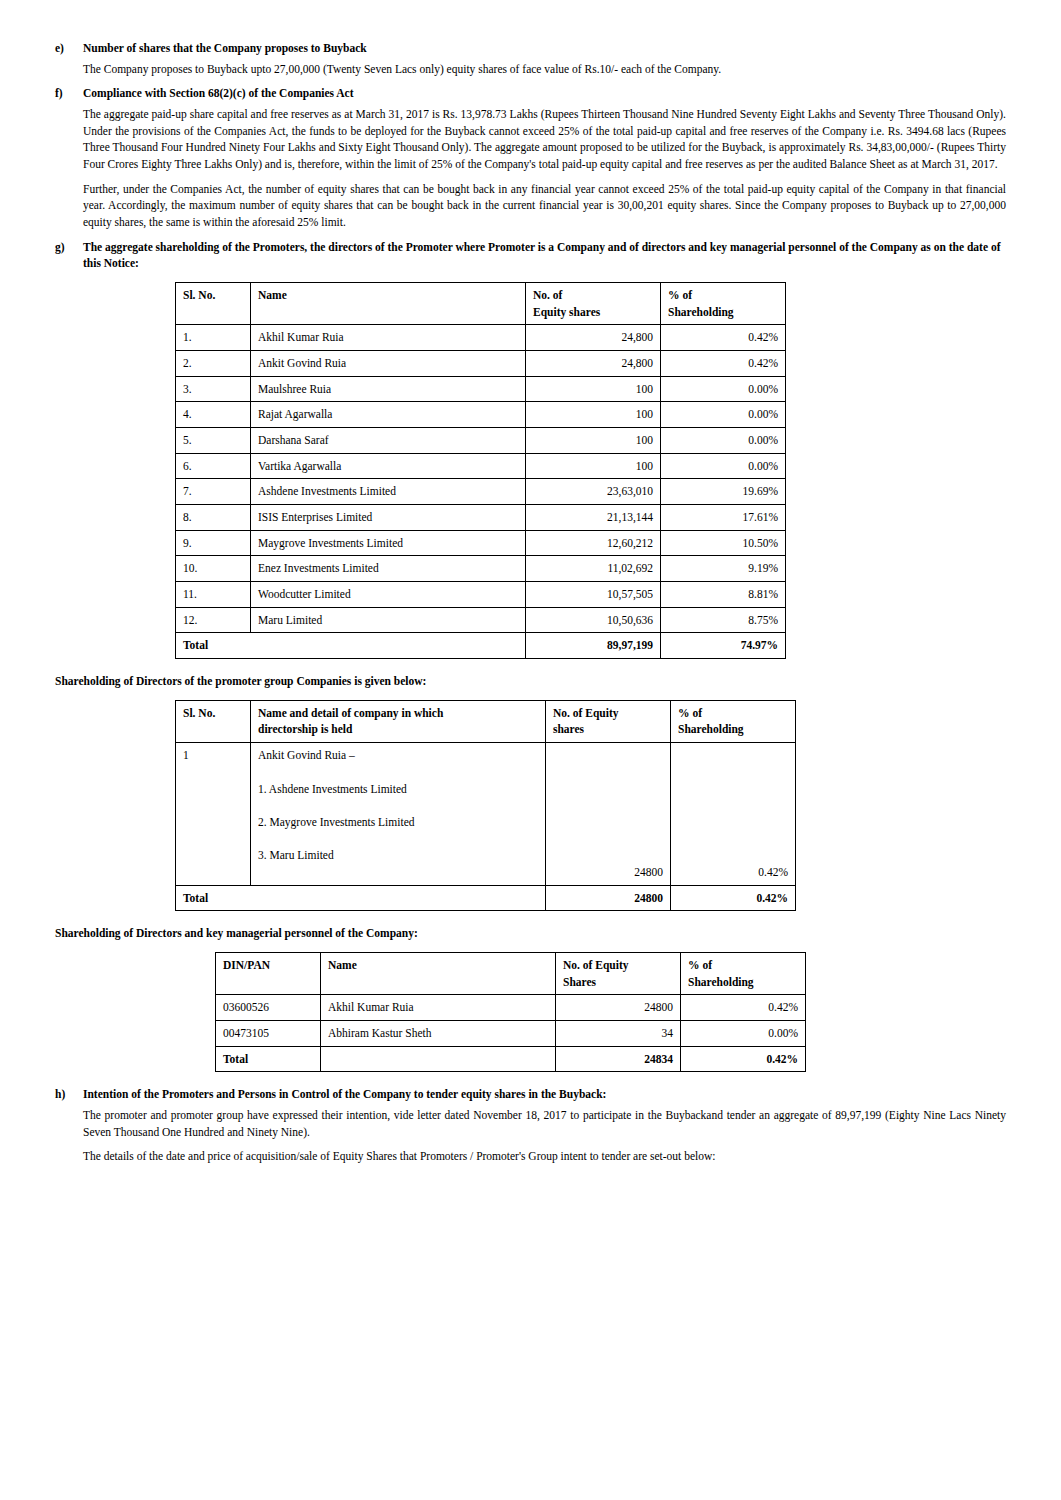e)
Number of shares that the Company proposes to Buyback
The Company proposes to Buyback upto 27,00,000 (Twenty Seven Lacs only) equity shares of face value of Rs.10/- each of the Company.
f)
Compliance with Section 68(2)(c) of the Companies Act
The aggregate paid-up share capital and free reserves as at March 31, 2017 is Rs. 13,978.73 Lakhs (Rupees Thirteen Thousand Nine Hundred Seventy Eight Lakhs and Seventy Three Thousand Only). Under the provisions of the Companies Act, the funds to be deployed for the Buyback cannot exceed 25% of the total paid-up capital and free reserves of the Company i.e. Rs. 3494.68 lacs (Rupees Three Thousand Four Hundred Ninety Four Lakhs and Sixty Eight Thousand Only). The aggregate amount proposed to be utilized for the Buyback, is approximately Rs. 34,83,00,000/- (Rupees Thirty Four Crores Eighty Three Lakhs Only) and is, therefore, within the limit of 25% of the Company's total paid-up equity capital and free reserves as per the audited Balance Sheet as at March 31, 2017.
Further, under the Companies Act, the number of equity shares that can be bought back in any financial year cannot exceed 25% of the total paid-up equity capital of the Company in that financial year. Accordingly, the maximum number of equity shares that can be bought back in the current financial year is 30,00,201 equity shares. Since the Company proposes to Buyback up to 27,00,000 equity shares, the same is within the aforesaid 25% limit.
g)
The aggregate shareholding of the Promoters, the directors of the Promoter where Promoter is a Company and of directors and key managerial personnel of the Company as on the date of this Notice:
| Sl. No. | Name | No. of Equity shares | % of Shareholding |
| --- | --- | --- | --- |
| 1. | Akhil Kumar Ruia | 24,800 | 0.42% |
| 2. | Ankit Govind Ruia | 24,800 | 0.42% |
| 3. | Maulshree Ruia | 100 | 0.00% |
| 4. | Rajat Agarwalla | 100 | 0.00% |
| 5. | Darshana Saraf | 100 | 0.00% |
| 6. | Vartika Agarwalla | 100 | 0.00% |
| 7. | Ashdene Investments Limited | 23,63,010 | 19.69% |
| 8. | ISIS Enterprises Limited | 21,13,144 | 17.61% |
| 9. | Maygrove Investments Limited | 12,60,212 | 10.50% |
| 10. | Enez Investments Limited | 11,02,692 | 9.19% |
| 11. | Woodcutter Limited | 10,57,505 | 8.81% |
| 12. | Maru Limited | 10,50,636 | 8.75% |
| Total | 89,97,199 | 74.97% |
Shareholding of Directors of the promoter group Companies is given below:
| Sl. No. | Name and detail of company in which directorship is held | No. of Equity shares | % of Shareholding |
| --- | --- | --- | --- |
| 1 | Ankit Govind Ruia – 1. Ashdene Investments Limited 2. Maygrove Investments Limited 3. Maru Limited | 24800 | 0.42% |
| Total | 24800 | 0.42% |
Shareholding of Directors and key managerial personnel of the Company:
| DIN/PAN | Name | No. of Equity Shares | % of Shareholding |
| --- | --- | --- | --- |
| 03600526 | Akhil Kumar Ruia | 24800 | 0.42% |
| 00473105 | Abhiram Kastur Sheth | 34 | 0.00% |
| Total | | 24834 | 0.42% |
h)
Intention of the Promoters and Persons in Control of the Company to tender equity shares in the Buyback:
The promoter and promoter group have expressed their intention, vide letter dated November 18, 2017 to participate in the Buybackand tender an aggregate of 89,97,199 (Eighty Nine Lacs Ninety Seven Thousand One Hundred and Ninety Nine).
The details of the date and price of acquisition/sale of Equity Shares that Promoters / Promoter's Group intent to tender are set-out below: